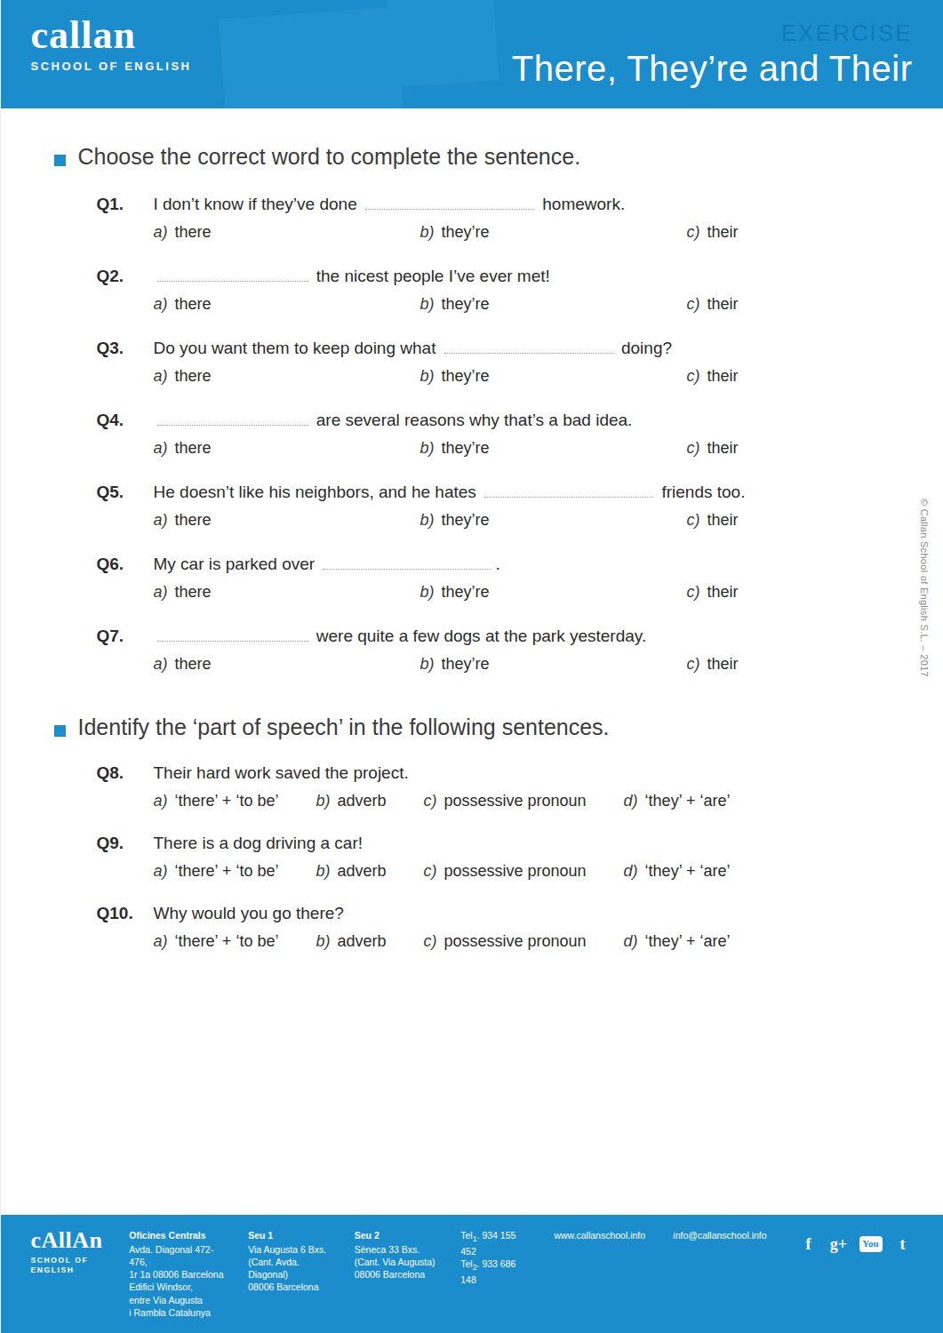cAllAn
SCHOOL OF ENGLISH
EXERCISE
There, They’re and Their
Choose the correct word to complete the sentence.
Q1. I don’t know if they’ve done homework.
a) there b) they’re c) their
Q2. the nicest people I’ve ever met!
a) there b) they’re c) their
Q3. Do you want them to keep doing what doing?
a) there b) they’re c) their
Q4. are several reasons why that’s a bad idea.
a) there b) they’re c) their
Q5. He doesn’t like his neighbors, and he hates friends too.
a) there b) they’re c) their
Q6. My car is parked over .
a) there b) they’re c) their
Q7. were quite a few dogs at the park yesterday.
a) there b) they’re c) their
Identify the ‘part of speech’ in the following sentences.
Q8. Their hard work saved the project.
a)‘there’ + ‘to be’ b) adverb c) possessive pronoun d)‘they’ + ‘are’
Q9. There is a dog driving a car!
a)‘there’ + ‘to be’ b) adverb c) possessive pronoun d)‘they’ + ‘are’
Q10. Why would you go there?
a)‘there’ + ‘to be’ b) adverb c) possessive pronoun d)‘they’ + ‘are’
© Callan School of English S.L. – 2017
cAllAn
SCHOOL OF ENGLISH
Oficines Centrals Avda. Diagonal 472-476,
1r 1a 08006 Barcelona
Edifici Windsor,
entre Via Augusta
i Rambla Catalunya
Seu 1 Via Augusta 6 Bxs.
(Cant. Avda. Diagonal)
08006 Barcelona
Seu 2 Sèneca 33 Bxs.
(Cant. Via Augusta)
08006 Barcelona
Tel1. 934 155 452
Tel2. 933 686 148
www.callanschool.info
info@callanschool.info
f g+ You t